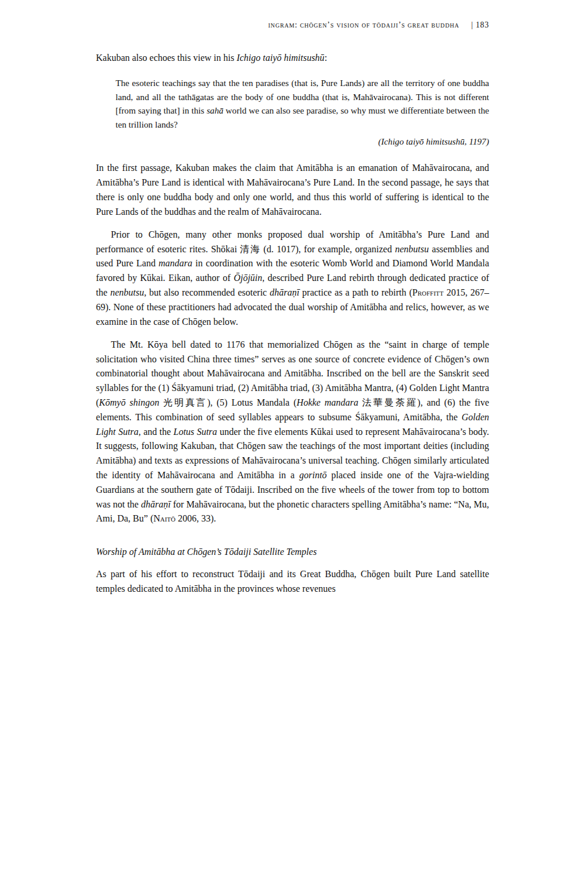ingram: chōgen’s vision of tōdaiji’s great buddha| 183
Kakuban also echoes this view in his Ichigo taiyō himitsushū:
The esoteric teachings say that the ten paradises (that is, Pure Lands) are all the territory of one buddha land, and all the tathāgatas are the body of one buddha (that is, Mahāvairocana). This is not different [from saying that] in this sahā world we can also see paradise, so why must we differentiate between the ten trillion lands?
(Ichigo taiyō himitsushū, 1197)
In the first passage, Kakuban makes the claim that Amitābha is an emanation of Mahāvairocana, and Amitābha’s Pure Land is identical with Mahāvairocana’s Pure Land. In the second passage, he says that there is only one buddha body and only one world, and thus this world of suffering is identical to the Pure Lands of the buddhas and the realm of Mahāvairocana.
Prior to Chōgen, many other monks proposed dual worship of Amitābha’s Pure Land and performance of esoteric rites. Shōkai 清海 (d. 1017), for example, organized nenbutsu assemblies and used Pure Land mandara in coordination with the esoteric Womb World and Diamond World Mandala favored by Kūkai. Eikan, author of Ōjōjūin, described Pure Land rebirth through dedicated practice of the nenbutsu, but also recommended esoteric dhāraṇī practice as a path to rebirth (Proffitt 2015, 267–69). None of these practitioners had advocated the dual worship of Amitābha and relics, however, as we examine in the case of Chōgen below.
The Mt. Kōya bell dated to 1176 that memorialized Chōgen as the “saint in charge of temple solicitation who visited China three times” serves as one source of concrete evidence of Chōgen’s own combinatorial thought about Mahāvairocana and Amitābha. Inscribed on the bell are the Sanskrit seed syllables for the (1) Śākyamuni triad, (2) Amitābha triad, (3) Amitābha Mantra, (4) Golden Light Mantra (Kōmyō shingon 光明真言), (5) Lotus Mandala (Hokke mandara 法華曼荼羅), and (6) the five elements. This combination of seed syllables appears to subsume Śākyamuni, Amitābha, the Golden Light Sutra, and the Lotus Sutra under the five elements Kūkai used to represent Mahāvairocana’s body. It suggests, following Kakuban, that Chōgen saw the teachings of the most important deities (including Amitābha) and texts as expressions of Mahāvairocana’s universal teaching. Chōgen similarly articulated the identity of Mahāvairocana and Amitābha in a gorintō placed inside one of the Vajra-wielding Guardians at the southern gate of Tōdaiji. Inscribed on the five wheels of the tower from top to bottom was not the dhāraṇī for Mahāvairocana, but the phonetic characters spelling Amitābha’s name: “Na, Mu, Ami, Da, Bu” (Naitō 2006, 33).
Worship of Amitābha at Chōgen’s Tōdaiji Satellite Temples
As part of his effort to reconstruct Tōdaiji and its Great Buddha, Chōgen built Pure Land satellite temples dedicated to Amitābha in the provinces whose revenues